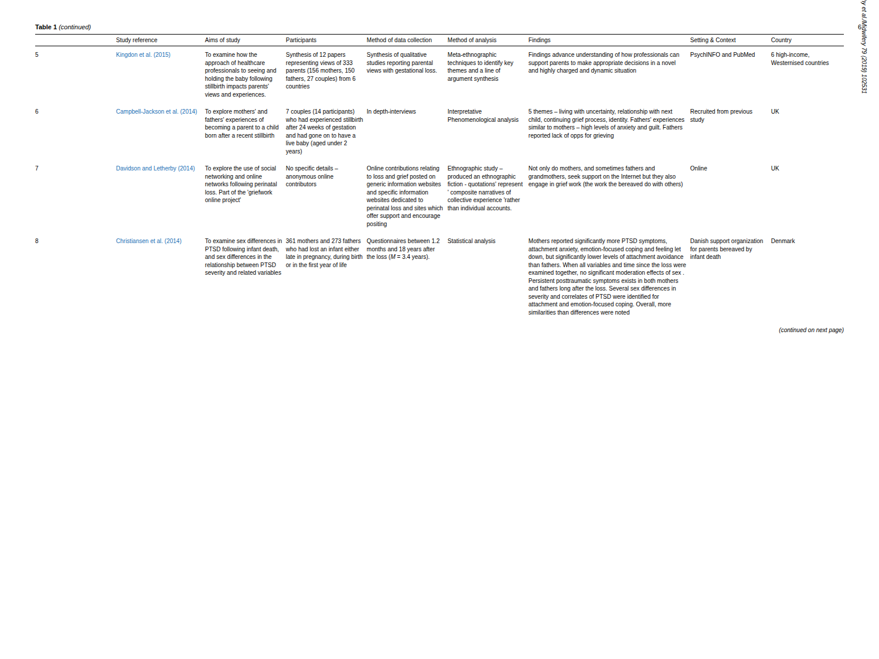6
K. Jones, M. Robb and S. Murphy et al./Midwifery 79 (2019) 102531
Table 1 (continued)
| | Study reference | Aims of study | Participants | Method of data collection | Method of analysis | Findings | Setting & Context | Country |
| --- | --- | --- | --- | --- | --- | --- | --- | --- |
| 5 | Kingdon et al. (2015) | To examine how the approach of healthcare professionals to seeing and holding the baby following stillbirth impacts parents' views and experiences. | Synthesis of 12 papers representing views of 333 parents (156 mothers, 150 fathers, 27 couples) from 6 countries | Synthesis of qualitative studies reporting parental views with gestational loss. | Meta-ethnographic techniques to identify key themes and a line of argument synthesis | Findings advance understanding of how professionals can support parents to make appropriate decisions in a novel and highly charged and dynamic situation | PsychINFO and PubMed | 6 high-income, Westernised countries |
| 6 | Campbell-Jackson et al. (2014) | To explore mothers' and fathers' experiences of becoming a parent to a child born after a recent stillbirth | 7 couples (14 participants) who had experienced stillbirth after 24 weeks of gestation and had gone on to have a live baby (aged under 2 years) | In depth-interviews | Interpretative Phenomenological analysis | 5 themes – living with uncertainty, relationship with next child, continuing grief process, identity. Fathers' experiences similar to mothers – high levels of anxiety and guilt. Fathers reported lack of opps for grieving | Recruited from previous study | UK |
| 7 | Davidson and Letherby (2014) | To explore the use of social networking and online networks following perinatal loss. Part of the 'griefwork online project' | No specific details – anonymous online contributors | Online contributions relating to loss and grief posted on generic information websites and specific information websites dedicated to perinatal loss and sites which offer support and encourage positing | Ethnographic study – produced an ethnographic fiction - quotations' represent ' composite narratives of collective experience 'rather than individual accounts. | Not only do mothers, and sometimes fathers and grandmothers, seek support on the Internet but they also engage in grief work (the work the bereaved do with others) | Online | UK |
| 8 | Christiansen et al. (2014) | To examine sex differences in PTSD following infant death, and sex differences in the relationship between PTSD severity and related variables | 361 mothers and 273 fathers who had lost an infant either late in pregnancy, during birth or in the first year of life | Questionnaires between 1.2 months and 18 years after the loss ( M = 3.4 years). | Statistical analysis | Mothers reported significantly more PTSD symptoms, attachment anxiety, emotion-focused coping and feeling let down, but significantly lower levels of attachment avoidance than fathers. When all variables and time since the loss were examined together, no significant moderation effects of sex . Persistent posttraumatic symptoms exists in both mothers and fathers long after the loss. Several sex differences in severity and correlates of PTSD were identified for attachment and emotion-focused coping. Overall, more similarities than differences were noted | Danish support organization for parents bereaved by infant death | Denmark |
(continued on next page)